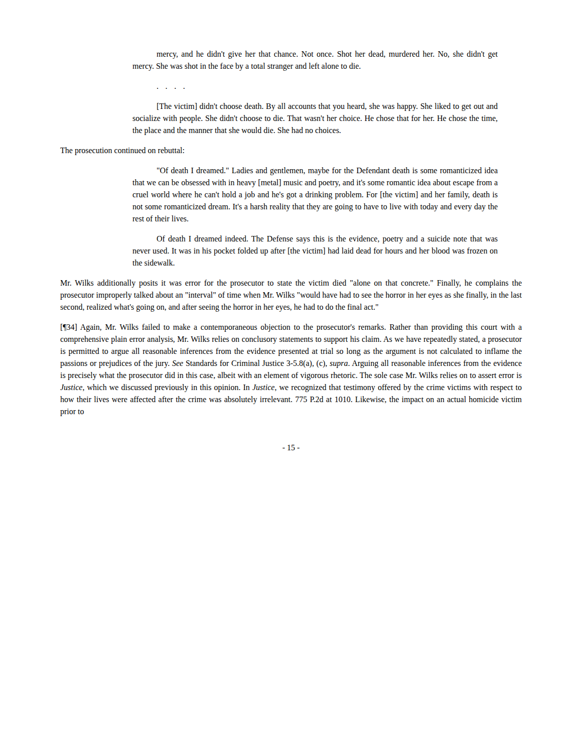mercy, and he didn't give her that chance. Not once. Shot her dead, murdered her. No, she didn't get mercy. She was shot in the face by a total stranger and left alone to die.
. . . .
[The victim] didn't choose death. By all accounts that you heard, she was happy. She liked to get out and socialize with people. She didn't choose to die. That wasn't her choice. He chose that for her. He chose the time, the place and the manner that she would die. She had no choices.
The prosecution continued on rebuttal:
"Of death I dreamed." Ladies and gentlemen, maybe for the Defendant death is some romanticized idea that we can be obsessed with in heavy [metal] music and poetry, and it's some romantic idea about escape from a cruel world where he can't hold a job and he's got a drinking problem. For [the victim] and her family, death is not some romanticized dream. It's a harsh reality that they are going to have to live with today and every day the rest of their lives.
Of death I dreamed indeed. The Defense says this is the evidence, poetry and a suicide note that was never used. It was in his pocket folded up after [the victim] had laid dead for hours and her blood was frozen on the sidewalk.
Mr. Wilks additionally posits it was error for the prosecutor to state the victim died "alone on that concrete." Finally, he complains the prosecutor improperly talked about an "interval" of time when Mr. Wilks "would have had to see the horror in her eyes as she finally, in the last second, realized what's going on, and after seeing the horror in her eyes, he had to do the final act."
[¶34] Again, Mr. Wilks failed to make a contemporaneous objection to the prosecutor's remarks. Rather than providing this court with a comprehensive plain error analysis, Mr. Wilks relies on conclusory statements to support his claim. As we have repeatedly stated, a prosecutor is permitted to argue all reasonable inferences from the evidence presented at trial so long as the argument is not calculated to inflame the passions or prejudices of the jury. See Standards for Criminal Justice 3-5.8(a), (c), supra. Arguing all reasonable inferences from the evidence is precisely what the prosecutor did in this case, albeit with an element of vigorous rhetoric. The sole case Mr. Wilks relies on to assert error is Justice, which we discussed previously in this opinion. In Justice, we recognized that testimony offered by the crime victims with respect to how their lives were affected after the crime was absolutely irrelevant. 775 P.2d at 1010. Likewise, the impact on an actual homicide victim prior to
- 15 -